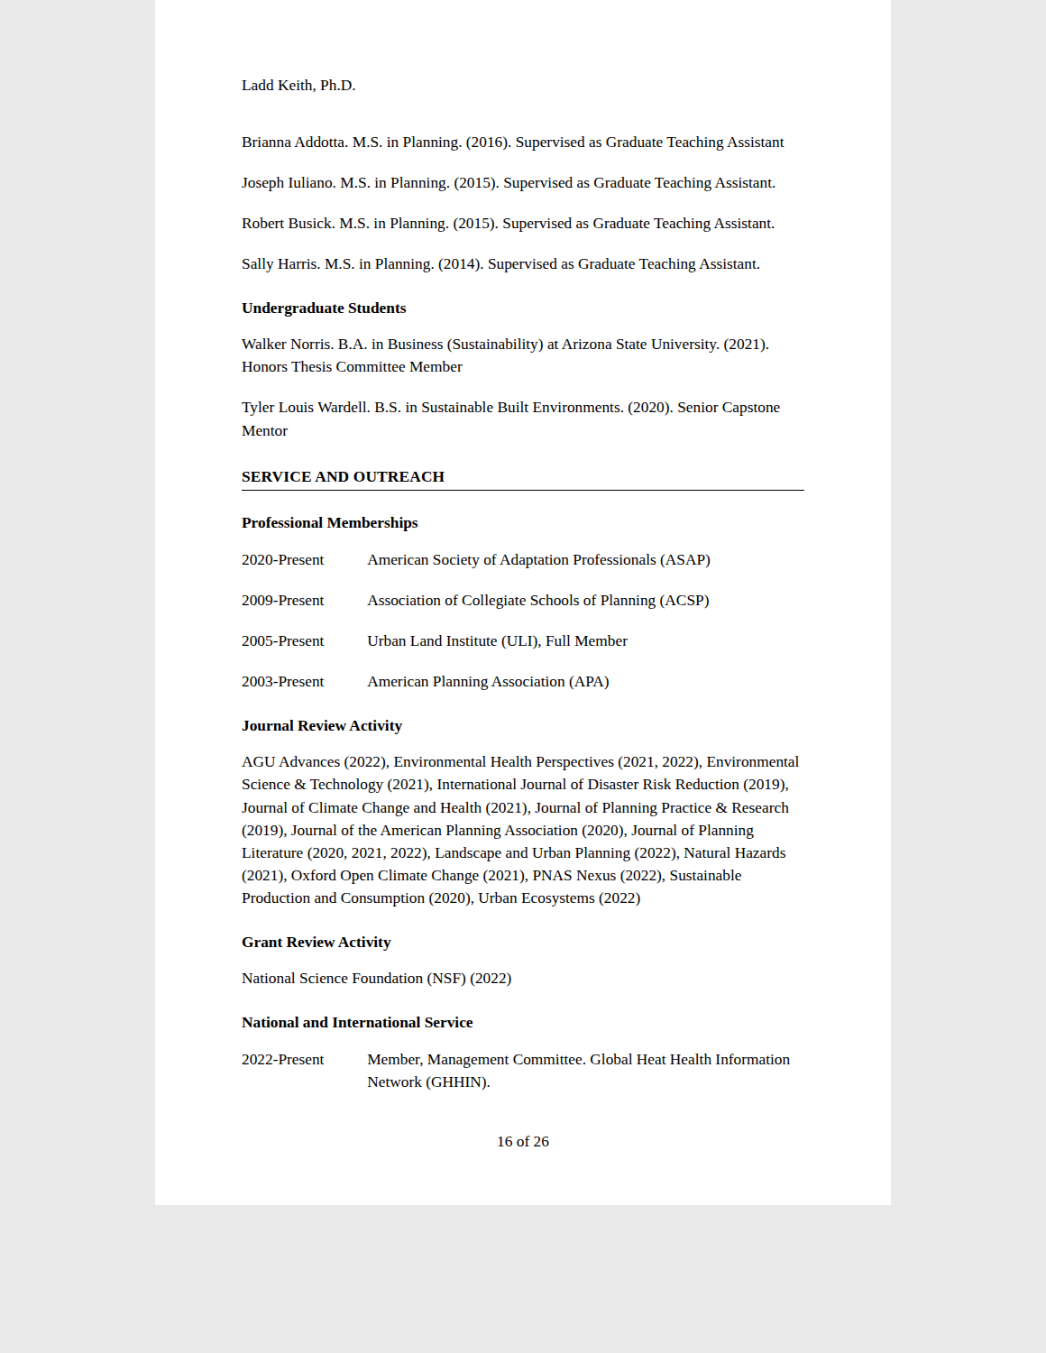Ladd Keith, Ph.D.
Brianna Addotta. M.S. in Planning. (2016). Supervised as Graduate Teaching Assistant
Joseph Iuliano. M.S. in Planning. (2015). Supervised as Graduate Teaching Assistant.
Robert Busick. M.S. in Planning. (2015). Supervised as Graduate Teaching Assistant.
Sally Harris. M.S. in Planning. (2014). Supervised as Graduate Teaching Assistant.
Undergraduate Students
Walker Norris. B.A. in Business (Sustainability) at Arizona State University. (2021). Honors Thesis Committee Member
Tyler Louis Wardell. B.S. in Sustainable Built Environments. (2020). Senior Capstone Mentor
SERVICE AND OUTREACH
Professional Memberships
2020-Present
American Society of Adaptation Professionals (ASAP)
2009-Present
Association of Collegiate Schools of Planning (ACSP)
2005-Present
Urban Land Institute (ULI), Full Member
2003-Present
American Planning Association (APA)
Journal Review Activity
AGU Advances (2022), Environmental Health Perspectives (2021, 2022), Environmental Science & Technology (2021), International Journal of Disaster Risk Reduction (2019), Journal of Climate Change and Health (2021), Journal of Planning Practice & Research (2019), Journal of the American Planning Association (2020), Journal of Planning Literature (2020, 2021, 2022), Landscape and Urban Planning (2022), Natural Hazards (2021), Oxford Open Climate Change (2021), PNAS Nexus (2022), Sustainable Production and Consumption (2020), Urban Ecosystems (2022)
Grant Review Activity
National Science Foundation (NSF) (2022)
National and International Service
2022-Present
Member, Management Committee. Global Heat Health Information Network (GHHIN).
16 of 26